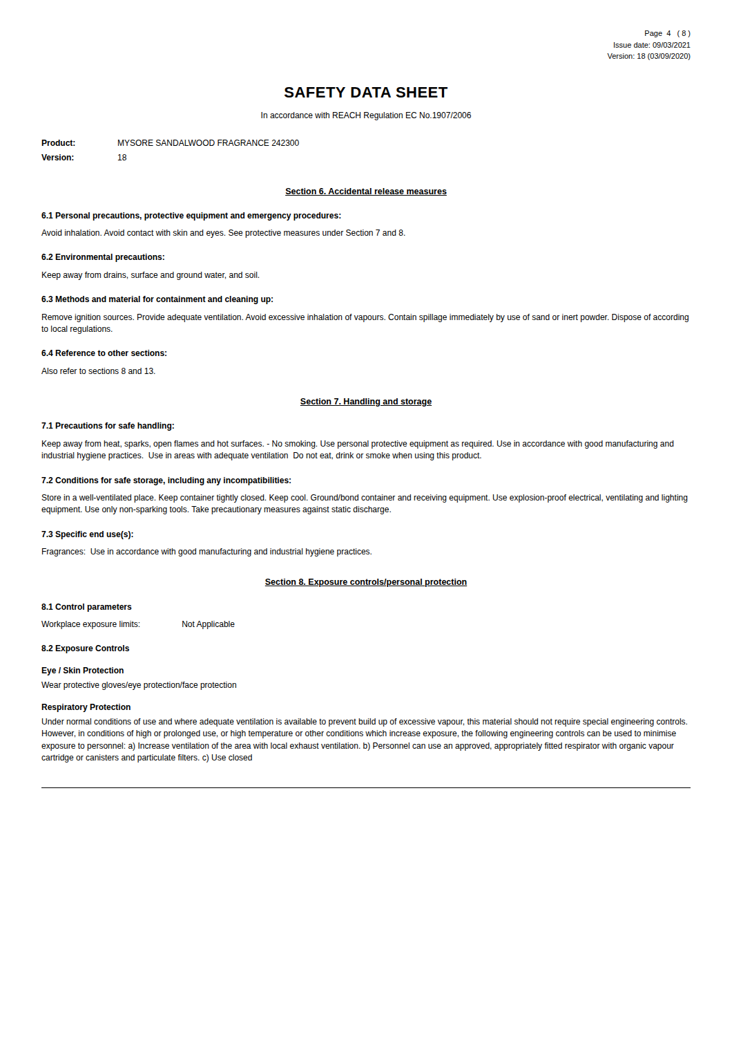Page 4 ( 8 )
Issue date: 09/03/2021
Version: 18 (03/09/2020)
SAFETY DATA SHEET
In accordance with REACH Regulation EC No.1907/2006
| Product: | MYSORE SANDALWOOD FRAGRANCE 242300 |
| Version: | 18 |
Section 6. Accidental release measures
6.1 Personal precautions, protective equipment and emergency procedures:
Avoid inhalation. Avoid contact with skin and eyes. See protective measures under Section 7 and 8.
6.2 Environmental precautions:
Keep away from drains, surface and ground water, and soil.
6.3 Methods and material for containment and cleaning up:
Remove ignition sources. Provide adequate ventilation. Avoid excessive inhalation of vapours. Contain spillage immediately by use of sand or inert powder. Dispose of according to local regulations.
6.4 Reference to other sections:
Also refer to sections 8 and 13.
Section 7. Handling and storage
7.1 Precautions for safe handling:
Keep away from heat, sparks, open flames and hot surfaces. - No smoking. Use personal protective equipment as required. Use in accordance with good manufacturing and industrial hygiene practices. Use in areas with adequate ventilation Do not eat, drink or smoke when using this product.
7.2 Conditions for safe storage, including any incompatibilities:
Store in a well-ventilated place. Keep container tightly closed. Keep cool. Ground/bond container and receiving equipment. Use explosion-proof electrical, ventilating and lighting equipment. Use only non-sparking tools. Take precautionary measures against static discharge.
7.3 Specific end use(s):
Fragrances: Use in accordance with good manufacturing and industrial hygiene practices.
Section 8. Exposure controls/personal protection
8.1 Control parameters
Workplace exposure limits:Not Applicable
8.2 Exposure Controls
Eye / Skin Protection
Wear protective gloves/eye protection/face protection
Respiratory Protection
Under normal conditions of use and where adequate ventilation is available to prevent build up of excessive vapour, this material should not require special engineering controls. However, in conditions of high or prolonged use, or high temperature or other conditions which increase exposure, the following engineering controls can be used to minimise exposure to personnel: a) Increase ventilation of the area with local exhaust ventilation. b) Personnel can use an approved, appropriately fitted respirator with organic vapour cartridge or canisters and particulate filters. c) Use closed